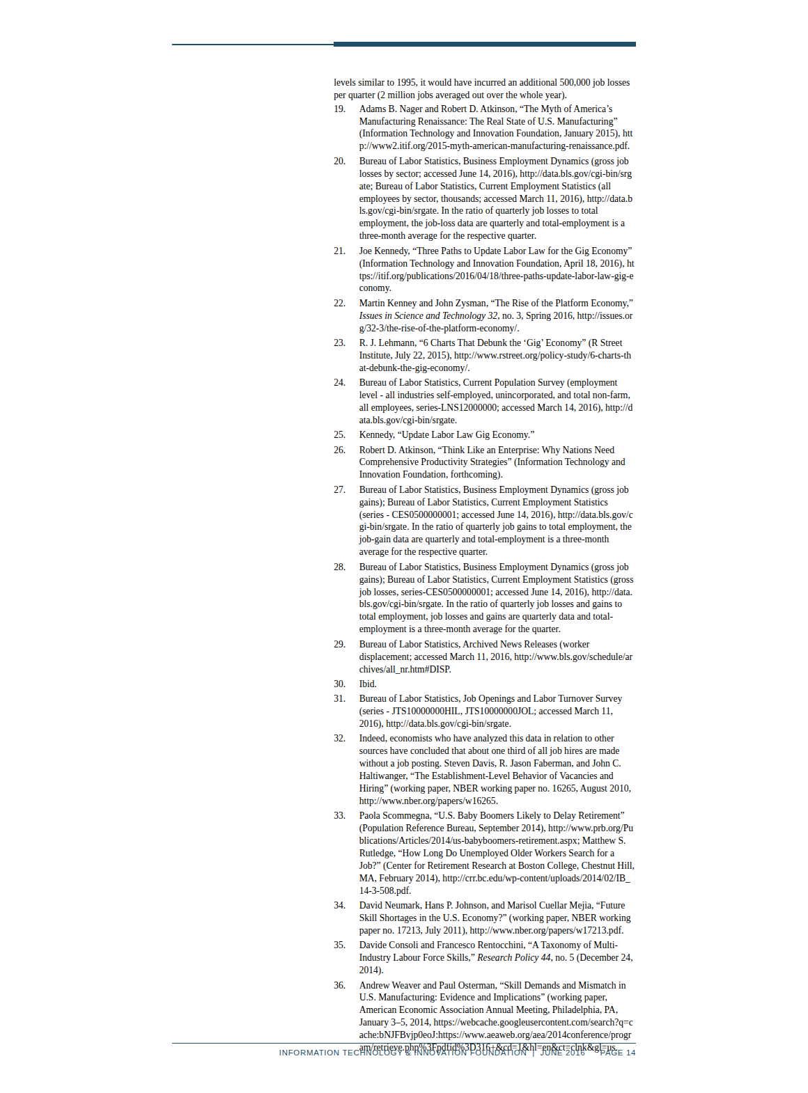levels similar to 1995, it would have incurred an additional 500,000 job losses per quarter (2 million jobs averaged out over the whole year).
19. Adams B. Nager and Robert D. Atkinson, “The Myth of America’s Manufacturing Renaissance: The Real State of U.S. Manufacturing” (Information Technology and Innovation Foundation, January 2015), http://www2.itif.org/2015-myth-american-manufacturing-renaissance.pdf.
20. Bureau of Labor Statistics, Business Employment Dynamics (gross job losses by sector; accessed June 14, 2016), http://data.bls.gov/cgi-bin/srgate; Bureau of Labor Statistics, Current Employment Statistics (all employees by sector, thousands; accessed March 11, 2016), http://data.bls.gov/cgi-bin/srgate. In the ratio of quarterly job losses to total employment, the job-loss data are quarterly and total-employment is a three-month average for the respective quarter.
21. Joe Kennedy, “Three Paths to Update Labor Law for the Gig Economy” (Information Technology and Innovation Foundation, April 18, 2016), https://itif.org/publications/2016/04/18/three-paths-update-labor-law-gig-economy.
22. Martin Kenney and John Zysman, “The Rise of the Platform Economy,” Issues in Science and Technology 32, no. 3, Spring 2016, http://issues.org/32-3/the-rise-of-the-platform-economy/.
23. R. J. Lehmann, “6 Charts That Debunk the ‘Gig’ Economy” (R Street Institute, July 22, 2015), http://www.rstreet.org/policy-study/6-charts-that-debunk-the-gig-economy/.
24. Bureau of Labor Statistics, Current Population Survey (employment level - all industries self-employed, unincorporated, and total non-farm, all employees, series-LNS12000000; accessed March 14, 2016), http://data.bls.gov/cgi-bin/srgate.
25. Kennedy, “Update Labor Law Gig Economy.”
26. Robert D. Atkinson, “Think Like an Enterprise: Why Nations Need Comprehensive Productivity Strategies” (Information Technology and Innovation Foundation, forthcoming).
27. Bureau of Labor Statistics, Business Employment Dynamics (gross job gains); Bureau of Labor Statistics, Current Employment Statistics (series - CES0500000001; accessed June 14, 2016), http://data.bls.gov/cgi-bin/srgate. In the ratio of quarterly job gains to total employment, the job-gain data are quarterly and total-employment is a three-month average for the respective quarter.
28. Bureau of Labor Statistics, Business Employment Dynamics (gross job gains); Bureau of Labor Statistics, Current Employment Statistics (gross job losses, series-CES0500000001; accessed June 14, 2016), http://data.bls.gov/cgi-bin/srgate. In the ratio of quarterly job losses and gains to total employment, job losses and gains are quarterly data and total-employment is a three-month average for the quarter.
29. Bureau of Labor Statistics, Archived News Releases (worker displacement; accessed March 11, 2016, http://www.bls.gov/schedule/archives/all_nr.htm#DISP.
30. Ibid.
31. Bureau of Labor Statistics, Job Openings and Labor Turnover Survey (series - JTS10000000HIL, JTS10000000JOL; accessed March 11, 2016), http://data.bls.gov/cgi-bin/srgate.
32. Indeed, economists who have analyzed this data in relation to other sources have concluded that about one third of all job hires are made without a job posting. Steven Davis, R. Jason Faberman, and John C. Haltiwanger, “The Establishment-Level Behavior of Vacancies and Hiring” (working paper, NBER working paper no. 16265, August 2010, http://www.nber.org/papers/w16265.
33. Paola Scommegna, “U.S. Baby Boomers Likely to Delay Retirement” (Population Reference Bureau, September 2014), http://www.prb.org/Publications/Articles/2014/us-babyboomers-retirement.aspx; Matthew S. Rutledge, “How Long Do Unemployed Older Workers Search for a Job?” (Center for Retirement Research at Boston College, Chestnut Hill, MA, February 2014), http://crr.bc.edu/wp-content/uploads/2014/02/IB_14-3-508.pdf.
34. David Neumark, Hans P. Johnson, and Marisol Cuellar Mejia, “Future Skill Shortages in the U.S. Economy?” (working paper, NBER working paper no. 17213, July 2011), http://www.nber.org/papers/w17213.pdf.
35. Davide Consoli and Francesco Rentocchini, “A Taxonomy of Multi-Industry Labour Force Skills,” Research Policy 44, no. 5 (December 24, 2014).
36. Andrew Weaver and Paul Osterman, “Skill Demands and Mismatch in U.S. Manufacturing: Evidence and Implications” (working paper, American Economic Association Annual Meeting, Philadelphia, PA, January 3–5, 2014, https://webcache.googleusercontent.com/search?q=cache:bNJFBvjp0eoJ:https://www.aeaweb.org/aea/2014conference/program/retrieve.php%3Fpdfid%3D316+&cd=1&hl=en&ct=clnk&gl=us.
INFORMATION TECHNOLOGY & INNOVATION FOUNDATION | JUNE 2016PAGE 14